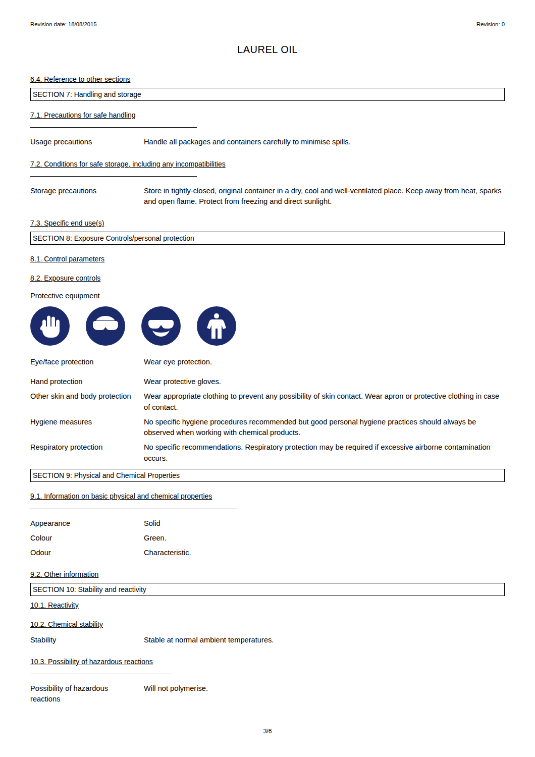Revision date: 18/08/2015 Revision: 0
LAUREL OIL
6.4. Reference to other sections
SECTION 7: Handling and storage
7.1. Precautions for safe handling
| Usage precautions | Handle all packages and containers carefully to minimise spills. |
7.2. Conditions for safe storage, including any incompatibilities
| Storage precautions | Store in tightly-closed, original container in a dry, cool and well-ventilated place. Keep away from heat, sparks and open flame. Protect from freezing and direct sunlight. |
7.3. Specific end use(s)
SECTION 8: Exposure Controls/personal protection
8.1. Control parameters
8.2. Exposure controls
Protective equipment
| Eye/face protection | Wear eye protection. |
| Hand protection | Wear protective gloves. |
| Other skin and body protection | Wear appropriate clothing to prevent any possibility of skin contact. Wear apron or protective clothing in case of contact. |
| Hygiene measures | No specific hygiene procedures recommended but good personal hygiene practices should always be observed when working with chemical products. |
| Respiratory protection | No specific recommendations. Respiratory protection may be required if excessive airborne contamination occurs. |
SECTION 9: Physical and Chemical Properties
9.1. Information on basic physical and chemical properties
| Appearance | Solid |
| Colour | Green. |
| Odour | Characteristic. |
9.2. Other information
SECTION 10: Stability and reactivity
10.1. Reactivity
10.2. Chemical stability
| Stability | Stable at normal ambient temperatures. |
10.3. Possibility of hazardous reactions
| Possibility of hazardous reactions | Will not polymerise. |
3/6